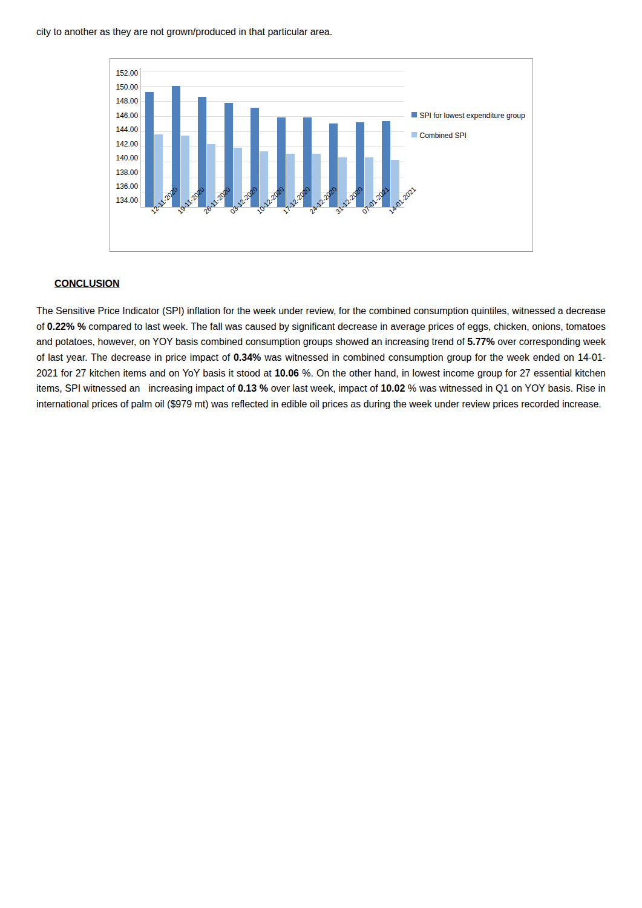city to another as they are not grown/produced in that particular area.
152.00
150.00
148.00
146.00
144.00
142.00
140.00
138.00
136.00
134.00
SPI for lowest expenditure group
Combined SPI
12-11-2020 19-11-2020 26-11-2020 03-12-2020 10-12-2020 17-12-2020 24-12-2020 31-12-2020 07-01-2021 14-01-2021
CONCLUSION
The Sensitive Price Indicator (SPI) inflation for the week under review, for the combined consumption quintiles, witnessed a decrease of 0.22% % compared to last week. The fall was caused by significant decrease in average prices of eggs, chicken, onions, tomatoes and potatoes, however, on YOY basis combined consumption groups showed an increasing trend of 5.77% over corresponding week of last year. The decrease in price impact of 0.34% was witnessed in combined consumption group for the week ended on 14-01-2021 for 27 kitchen items and on YoY basis it stood at 10.06 %. On the other hand, in lowest income group for 27 essential kitchen items, SPI witnessed an increasing impact of 0.13 % over last week, impact of 10.02 % was witnessed in Q1 on YOY basis. Rise in international prices of palm oil ($979 mt) was reflected in edible oil prices as during the week under review prices recorded increase.